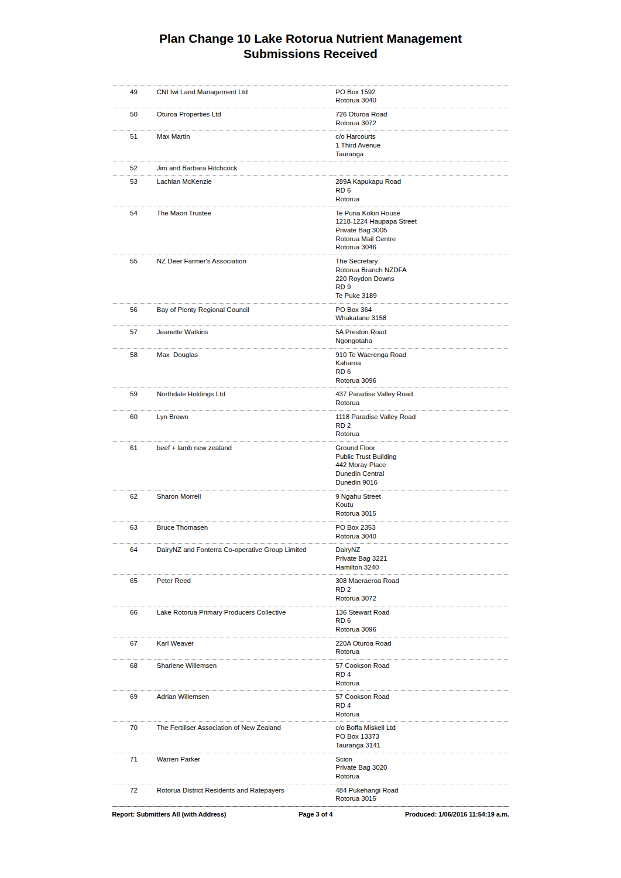Plan Change 10 Lake Rotorua Nutrient Management
Submissions Received
| 49 | CNI Iwi Land Management Ltd | PO Box 1592 Rotorua 3040 |
| 50 | Oturoa Properties Ltd | 726 Oturoa Road Rotorua 3072 |
| 51 | Max Martin | c/o Harcourts 1 Third Avenue Tauranga |
| 52 | Jim and Barbara Hitchcock | |
| 53 | Lachlan McKenzie | 289A Kapukapu Road RD 6 Rotorua |
| 54 | The Maori Trustee | Te Puna Kokiri House 1218-1224 Haupapa Street Private Bag 3005 Rotorua Mail Centre Rotorua 3046 |
| 55 | NZ Deer Farmer's Association | The Secretary Rotorua Branch NZDFA 220 Roydon Downs RD 9 Te Puke 3189 |
| 56 | Bay of Plenty Regional Council | PO Box 364 Whakatane 3158 |
| 57 | Jeanette Watkins | 5A Preston Road Ngongotaha |
| 58 | Max Douglas | 910 Te Waerenga Road Kaharoa RD 6 Rotorua 3096 |
| 59 | Northdale Holdings Ltd | 437 Paradise Valley Road Rotorua |
| 60 | Lyn Brown | 1118 Paradise Valley Road RD 2 Rotorua |
| 61 | beef + lamb new zealand | Ground Floor Public Trust Building 442 Moray Place Dunedin Central Dunedin 9016 |
| 62 | Sharon Morrell | 9 Ngahu Street Koutu Rotorua 3015 |
| 63 | Bruce Thomasen | PO Box 2353 Rotorua 3040 |
| 64 | DairyNZ and Fonterra Co-operative Group Limited | DairyNZ Private Bag 3221 Hamilton 3240 |
| 65 | Peter Reed | 308 Maeraeroa Road RD 2 Rotorua 3072 |
| 66 | Lake Rotorua Primary Producers Collective | 136 Stewart Road RD 6 Rotorua 3096 |
| 67 | Karl Weaver | 220A Oturoa Road Rotorua |
| 68 | Sharlene Willemsen | 57 Cookson Road RD 4 Rotorua |
| 69 | Adrian Willemsen | 57 Cookson Road RD 4 Rotorua |
| 70 | The Fertiliser Association of New Zealand | c/o Boffa Miskell Ltd PO Box 13373 Tauranga 3141 |
| 71 | Warren Parker | Scion Private Bag 3020 Rotorua |
| 72 | Rotorua District Residents and Ratepayers | 484 Pukehangi Road Rotorua 3015 |
Report: Submitters All (with Address)
Page 3 of 4
Produced: 1/06/2016 11:54:19 a.m.